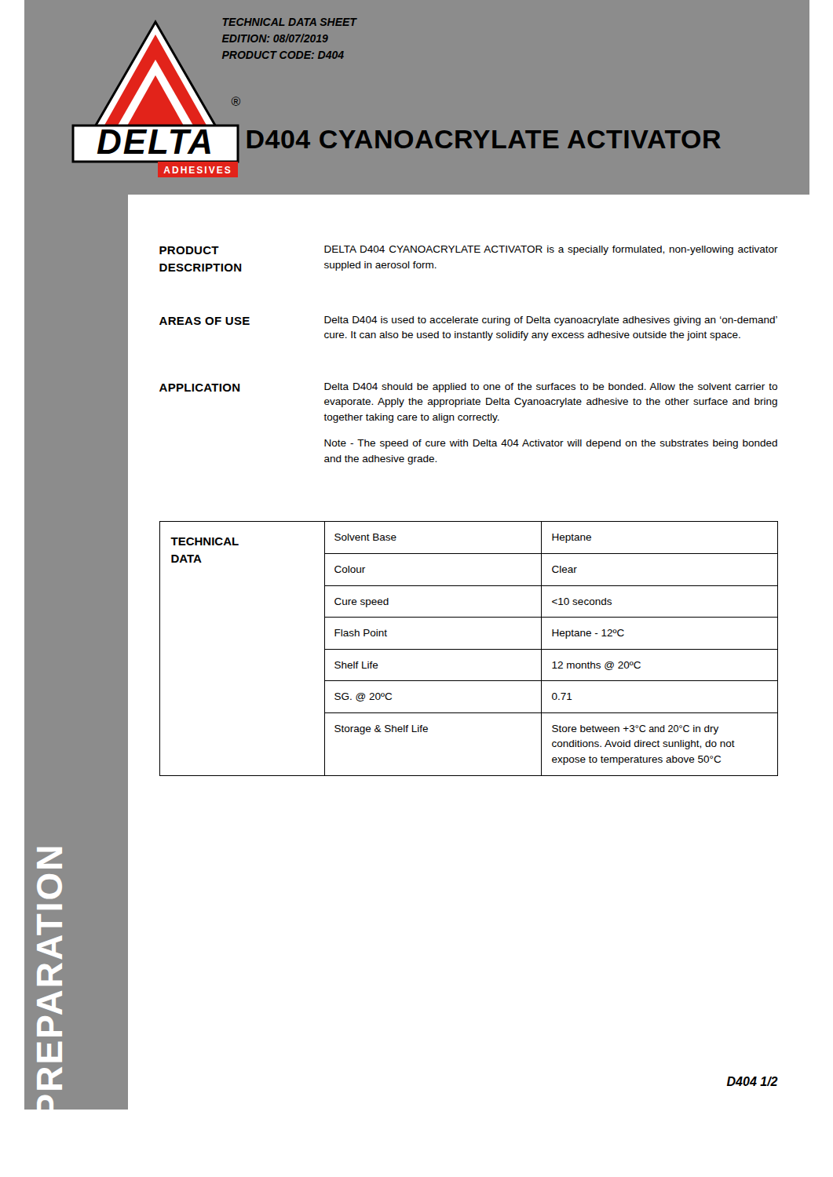SURFACE PREPARATION
TECHNICAL DATA SHEET
EDITION: 08/07/2019
PRODUCT CODE: D404
DELTA ADHESIVES
®
D404 CYANOACRYLATE ACTIVATOR
PRODUCT DESCRIPTION
DELTA D404 CYANOACRYLATE ACTIVATOR is a specially formulated, non-yellowing activator suppled in aerosol form.
AREAS OF USE
Delta D404 is used to accelerate curing of Delta cyanoacrylate adhesives giving an ‘on-demand’ cure. It can also be used to instantly solidify any excess adhesive outside the joint space.
APPLICATION
Delta D404 should be applied to one of the surfaces to be bonded. Allow the solvent carrier to evaporate. Apply the appropriate Delta Cyanoacrylate adhesive to the other surface and bring together taking care to align correctly.
Note - The speed of cure with Delta 404 Activator will depend on the substrates being bonded and the adhesive grade.
TECHNICAL DATA
| Solvent Base | Heptane |
| Colour | Clear |
| Cure speed | <10 seconds |
| Flash Point | Heptane - 12ºC |
| Shelf Life | 12 months @ 20ºC |
| SG. @ 20ºC | 0.71 |
| Storage & Shelf Life | Store between +3 °C and 20°C in dry conditions. Avoid direct sunlight, do not expose to temperatures above 50°C |
D404 1/2